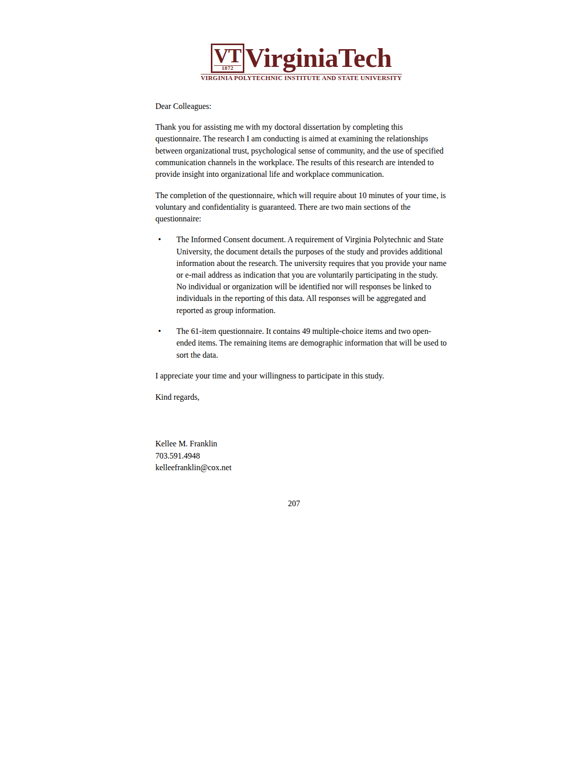VT 1872 VirginiaTech
VIRGINIA POLYTECHNIC INSTITUTE AND STATE UNIVERSITY
Dear Colleagues:
Thank you for assisting me with my doctoral dissertation by completing this questionnaire. The research I am conducting is aimed at examining the relationships between organizational trust, psychological sense of community, and the use of specified communication channels in the workplace. The results of this research are intended to provide insight into organizational life and workplace communication.
The completion of the questionnaire, which will require about 10 minutes of your time, is voluntary and confidentiality is guaranteed. There are two main sections of the questionnaire:
The Informed Consent document. A requirement of Virginia Polytechnic and State University, the document details the purposes of the study and provides additional information about the research. The university requires that you provide your name or e-mail address as indication that you are voluntarily participating in the study. No individual or organization will be identified nor will responses be linked to individuals in the reporting of this data. All responses will be aggregated and reported as group information.
The 61-item questionnaire. It contains 49 multiple-choice items and two open-ended items. The remaining items are demographic information that will be used to sort the data.
I appreciate your time and your willingness to participate in this study.
Kind regards,
Kellee M. Franklin
703.591.4948
kelleefranklin@cox.net
207